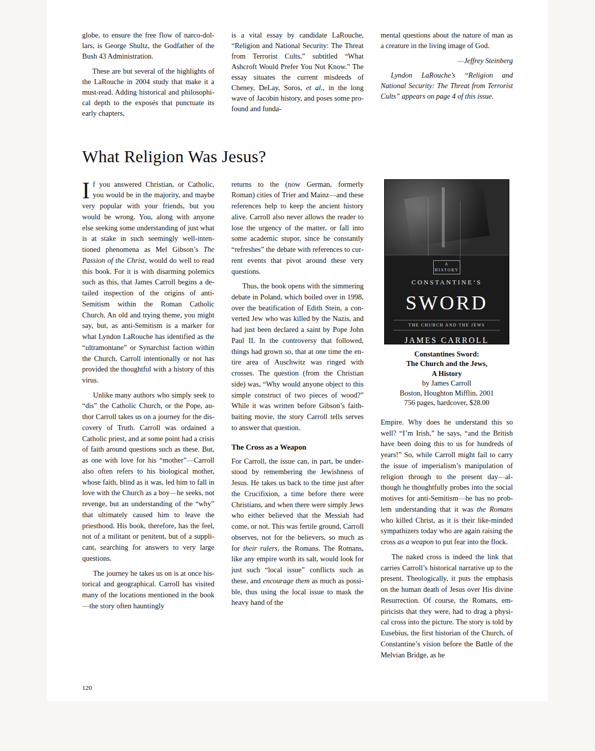globe, to ensure the free flow of narco-dollars, is George Shultz, the Godfather of the Bush 43 Administration.
These are but several of the highlights of the LaRouche in 2004 study that make it a must-read. Adding historical and philosophical depth to the exposés that punctuate its early chapters,
is a vital essay by candidate LaRouche, “Religion and National Security: The Threat from Terrorist Cults,” subtitled “What Ashcroft Would Prefer You Not Know.” The essay situates the current misdeeds of Cheney, DeLay, Soros, et al., in the long wave of Jacobin history, and poses some profound and funda-
mental questions about the nature of man as a creature in the living image of God.
—Jeffrey Steinberg
Lyndon LaRouche’s “Religion and National Security: The Threat from Terrorist Cults” appears on page 4 of this issue.
What Religion Was Jesus?
If you answered Christian, or Catholic, you would be in the majority, and maybe very popular with your friends, but you would be wrong. You, along with anyone else seeking some understanding of just what is at stake in such seemingly well-intentioned phenomena as Mel Gibson’s The Passion of the Christ, would do well to read this book. For it is with disarming polemics such as this, that James Carroll begins a detailed inspection of the origins of anti-Semitism within the Roman Catholic Church. An old and trying theme, you might say, but, as anti-Semitism is a marker for what Lyndon LaRouche has identified as the “ultramontane” or Synarchist faction within the Church, Carroll intentionally or not has provided the thoughtful with a history of this virus.
Unlike many authors who simply seek to “dis” the Catholic Church, or the Pope, author Carroll takes us on a journey for the discovery of Truth. Carroll was ordained a Catholic priest, and at some point had a crisis of faith around questions such as these. But, as one with love for his “mother”—Carroll also often refers to his biological mother, whose faith, blind as it was, led him to fall in love with the Church as a boy—he seeks, not revenge, but an understanding of the “why” that ultimately caused him to leave the priesthood. His book, therefore, has the feel, not of a militant or penitent, but of a supplicant, searching for answers to very large questions.
The journey he takes us on is at once historical and geographical. Carroll has visited many of the locations mentioned in the book—the story often hauntingly
returns to the (now German, formerly Roman) cities of Trier and Mainz—and these references help to keep the ancient history alive. Carroll also never allows the reader to lose the urgency of the matter, or fall into some academic stupor, since he constantly “refreshes” the debate with references to current events that pivot around these very questions.
Thus, the book opens with the simmering debate in Poland, which boiled over in 1998, over the beatification of Edith Stein, a converted Jew who was killed by the Nazis, and had just been declared a saint by Pope John Paul II. In the controversy that followed, things had grown so, that at one time the entire area of Auschwitz was ringed with crosses. The question (from the Christian side) was, “Why would anyone object to this simple construct of two pieces of wood?” While it was written before Gibson’s faith-baiting movie, the story Carroll tells serves to answer that question.
The Cross as a Weapon
For Carroll, the issue can, in part, be understood by remembering the Jewishness of Jesus. He takes us back to the time just after the Crucifixion, a time before there were Christians, and when there were simply Jews who either believed that the Messiah had come, or not. This was fertile ground, Carroll observes, not for the believers, so much as for their rulers, the Romans. The Romans, like any empire worth its salt, would look for just such “local issue” conflicts such as these, and encourage them as much as possible, thus using the local issue to mask the heavy hand of the
A HISTORY
CONSTANTINE’S
SWORD
THE CHURCH AND THE JEWS
JAMES CARROLL
A sweeping history of the Church and the Jews, from the Crucifixion to the present day, by the National Book Award–winning author. A searching examination of conscience, faith, and the long shadow cast by the cross upon the people of Israel.
Constantines Sword:
The Church and the Jews,
A History
by James Carroll
Boston, Houghton Mifflin, 2001
756 pages, hardcover, $28.00
Empire. Why does he understand this so well? “I’m Irish,” he says, “and the British have been doing this to us for hundreds of years!” So, while Carroll might fail to carry the issue of imperialism’s manipulation of religion through to the present day—although he thoughtfully probes into the social motives for anti-Semitism—he has no problem understanding that it was the Romans who killed Christ, as it is their like-minded sympathizers today who are again raising the cross as a weapon to put fear into the flock.
The naked cross is indeed the link that carries Carroll’s historical narrative up to the present. Theologically, it puts the emphasis on the human death of Jesus over His divine Resurrection. Of course, the Romans, empiricists that they were, had to drag a physical cross into the picture. The story is told by Eusebius, the first historian of the Church, of Constantine’s vision before the Battle of the Melvian Bridge, as he
120